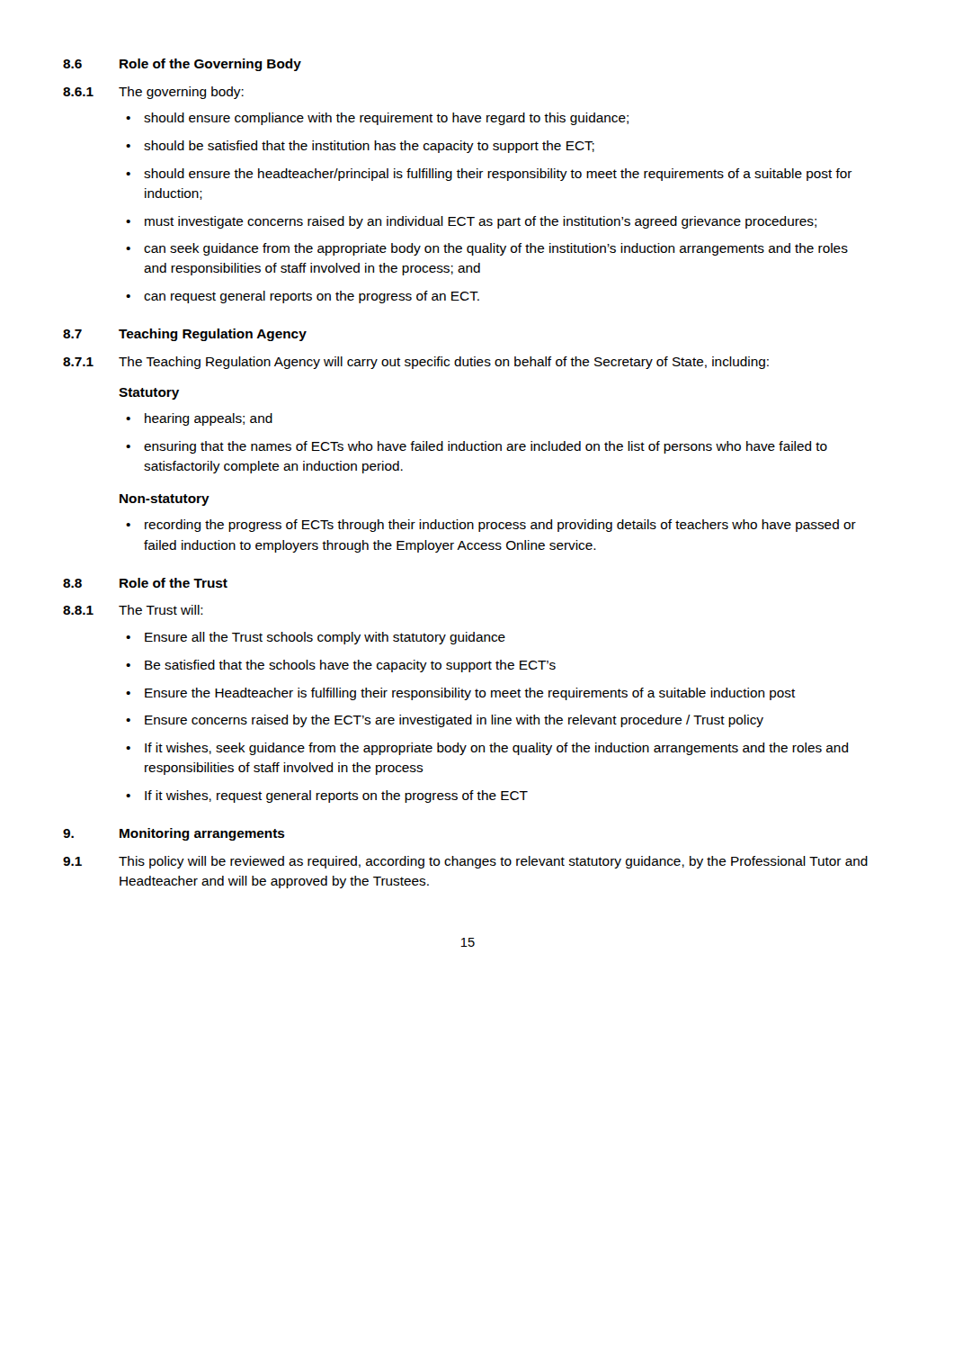8.6 Role of the Governing Body
8.6.1 The governing body:
should ensure compliance with the requirement to have regard to this guidance;
should be satisfied that the institution has the capacity to support the ECT;
should ensure the headteacher/principal is fulfilling their responsibility to meet the requirements of a suitable post for induction;
must investigate concerns raised by an individual ECT as part of the institution’s agreed grievance procedures;
can seek guidance from the appropriate body on the quality of the institution’s induction arrangements and the roles and responsibilities of staff involved in the process; and
can request general reports on the progress of an ECT.
8.7 Teaching Regulation Agency
8.7.1 The Teaching Regulation Agency will carry out specific duties on behalf of the Secretary of State, including:
Statutory
hearing appeals; and
ensuring that the names of ECTs who have failed induction are included on the list of persons who have failed to satisfactorily complete an induction period.
Non-statutory
recording the progress of ECTs through their induction process and providing details of teachers who have passed or failed induction to employers through the Employer Access Online service.
8.8 Role of the Trust
8.8.1 The Trust will:
Ensure all the Trust schools comply with statutory guidance
Be satisfied that the schools have the capacity to support the ECT’s
Ensure the Headteacher is fulfilling their responsibility to meet the requirements of a suitable induction post
Ensure concerns raised by the ECT’s are investigated in line with the relevant procedure / Trust policy
If it wishes, seek guidance from the appropriate body on the quality of the induction arrangements and the roles and responsibilities of staff involved in the process
If it wishes, request general reports on the progress of the ECT
9. Monitoring arrangements
9.1 This policy will be reviewed as required, according to changes to relevant statutory guidance, by the Professional Tutor and Headteacher and will be approved by the Trustees.
15